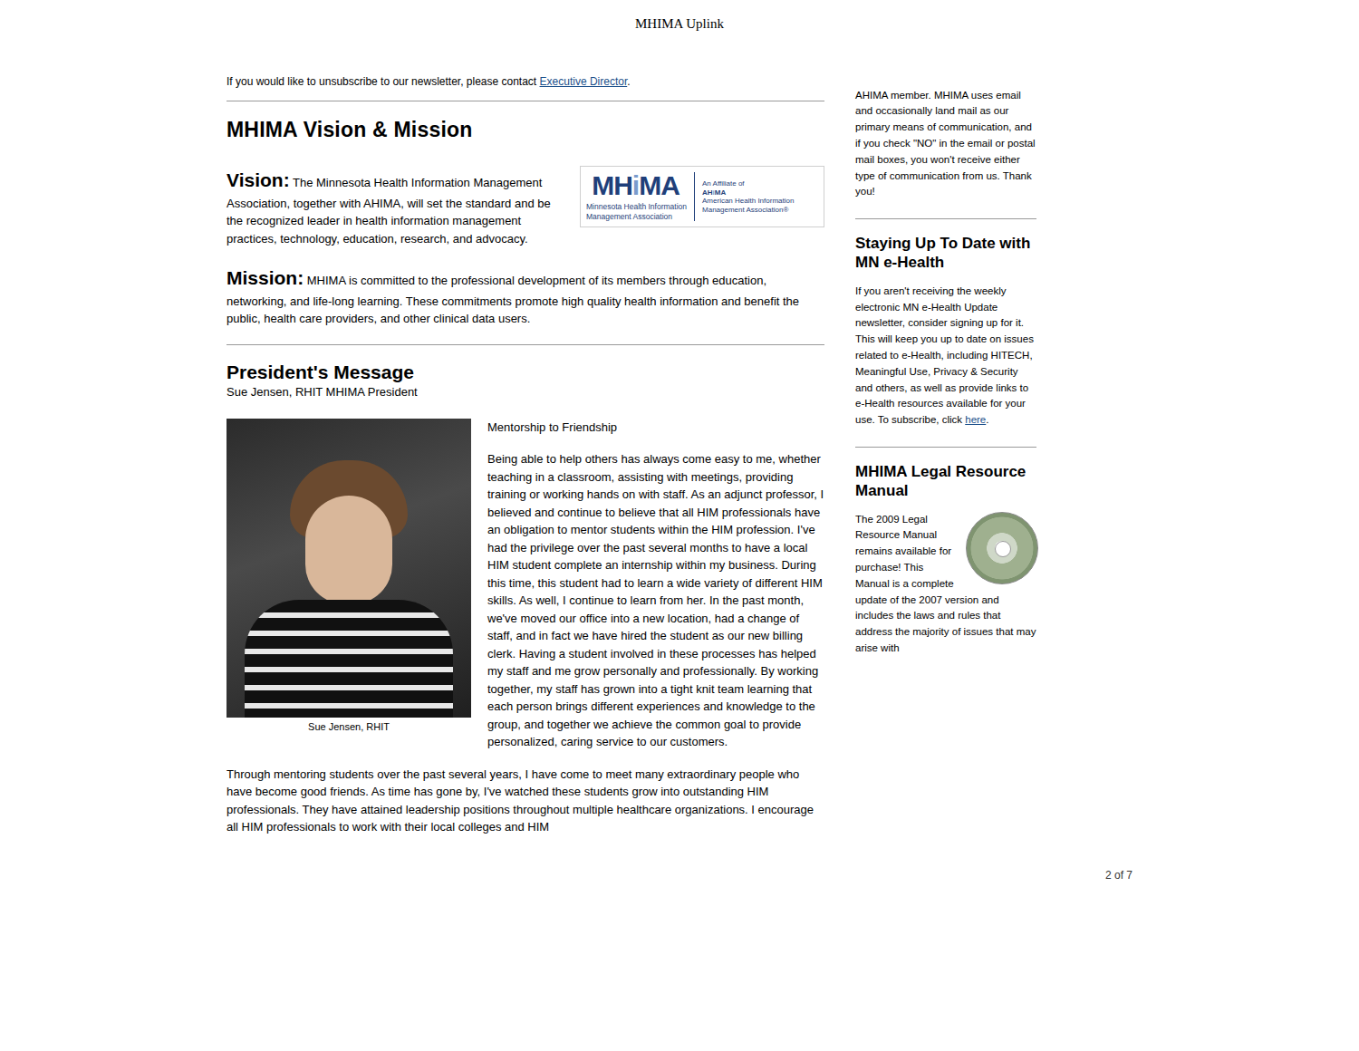MHIMA Uplink
If you would like to unsubscribe to our newsletter, please contact Executive Director.
MHIMA Vision & Mission
MHi MA
Minnesota Health Information
Management Association
An Affiliate of
AHi MA
American Health Information
Management Association®
Vision: The Minnesota Health Information Management Association, together with AHIMA, will set the standard and be the recognized leader in health information management practices, technology, education, research, and advocacy.
Mission: MHIMA is committed to the professional development of its members through education, networking, and life-long learning. These commitments promote high quality health information and benefit the public, health care providers, and other clinical data users.
President's Message
Sue Jensen, RHIT MHIMA President
Sue Jensen, RHIT
Mentorship to Friendship
Being able to help others has always come easy to me, whether teaching in a classroom, assisting with meetings, providing training or working hands on with staff. As an adjunct professor, I believed and continue to believe that all HIM professionals have an obligation to mentor students within the HIM profession. I've had the privilege over the past several months to have a local HIM student complete an internship within my business. During this time, this student had to learn a wide variety of different HIM skills. As well, I continue to learn from her. In the past month, we've moved our office into a new location, had a change of staff, and in fact we have hired the student as our new billing clerk. Having a student involved in these processes has helped my staff and me grow personally and professionally. By working together, my staff has grown into a tight knit team learning that each person brings different experiences and knowledge to the group, and together we achieve the common goal to provide personalized, caring service to our customers.
Through mentoring students over the past several years, I have come to meet many extraordinary people who have become good friends. As time has gone by, I've watched these students grow into outstanding HIM professionals. They have attained leadership positions throughout multiple healthcare organizations. I encourage all HIM professionals to work with their local colleges and HIM
AHIMA member. MHIMA uses email and occasionally land mail as our primary means of communication, and if you check "NO" in the email or postal mail boxes, you won't receive either type of communication from us. Thank you!
Staying Up To Date with MN e-Health
If you aren't receiving the weekly electronic MN e-Health Update newsletter, consider signing up for it. This will keep you up to date on issues related to e-Health, including HITECH, Meaningful Use, Privacy & Security and others, as well as provide links to e-Health resources available for your use. To subscribe, click here.
MHIMA Legal Resource Manual
The 2009 Legal Resource Manual remains available for purchase! This Manual is a complete update of the 2007 version and includes the laws and rules that address the majority of issues that may arise with
2 of 7